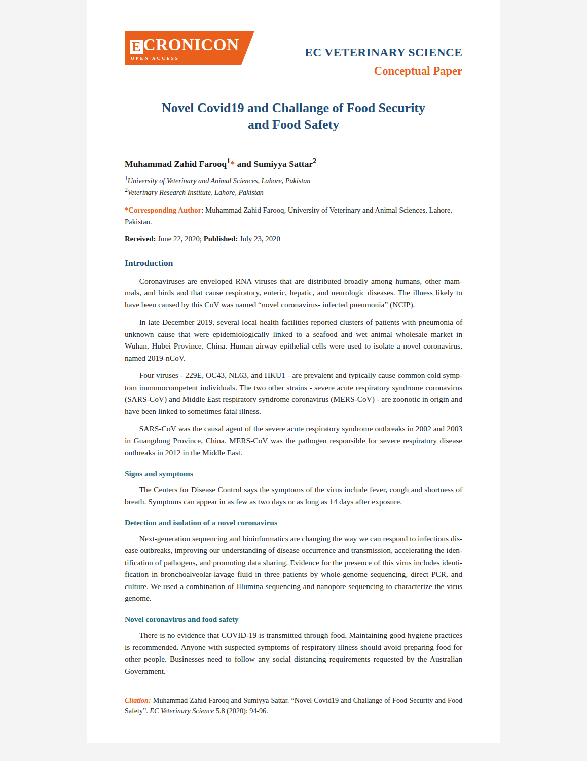ECRONICON OPEN ACCESS
EC Veterinary Science
Conceptual Paper
Novel Covid19 and Challange of Food Security
and Food Safety
Muhammad Zahid Farooq1* and Sumiyya Sattar2
1University of Veterinary and Animal Sciences, Lahore, Pakistan
2Veterinary Research Institute, Lahore, Pakistan
*Corresponding Author: Muhammad Zahid Farooq, University of Veterinary and Animal Sciences, Lahore, Pakistan.
Received: June 22, 2020; Published: July 23, 2020
Introduction
Coronaviruses are enveloped RNA viruses that are distributed broadly among humans, other mammals, and birds and that cause respiratory, enteric, hepatic, and neurologic diseases. The illness likely to have been caused by this CoV was named “novel coronavirus- infected pneumonia” (NCIP).
In late December 2019, several local health facilities reported clusters of patients with pneumonia of unknown cause that were epidemiologically linked to a seafood and wet animal wholesale market in Wuhan, Hubei Province, China. Human airway epithelial cells were used to isolate a novel coronavirus, named 2019-nCoV.
Four viruses - 229E, OC43, NL63, and HKU1 - are prevalent and typically cause common cold symptom immunocompetent individuals. The two other strains - severe acute respiratory syndrome coronavirus (SARS-CoV) and Middle East respiratory syndrome coronavirus (MERS-CoV) - are zoonotic in origin and have been linked to sometimes fatal illness.
SARS-CoV was the causal agent of the severe acute respiratory syndrome outbreaks in 2002 and 2003 in Guangdong Province, China. MERS-CoV was the pathogen responsible for severe respiratory disease outbreaks in 2012 in the Middle East.
Signs and symptoms
The Centers for Disease Control says the symptoms of the virus include fever, cough and shortness of breath. Symptoms can appear in as few as two days or as long as 14 days after exposure.
Detection and isolation of a novel coronavirus
Next-generation sequencing and bioinformatics are changing the way we can respond to infectious disease outbreaks, improving our understanding of disease occurrence and transmission, accelerating the identification of pathogens, and promoting data sharing. Evidence for the presence of this virus includes identification in bronchoalveolar-lavage fluid in three patients by whole-genome sequencing, direct PCR, and culture. We used a combination of Illumina sequencing and nanopore sequencing to characterize the virus genome.
Novel coronavirus and food safety
There is no evidence that COVID-19 is transmitted through food. Maintaining good hygiene practices is recommended. Anyone with suspected symptoms of respiratory illness should avoid preparing food for other people. Businesses need to follow any social distancing requirements requested by the Australian Government.
Citation: Muhammad Zahid Farooq and Sumiyya Sattar. “Novel Covid19 and Challange of Food Security and Food Safety”. EC Veterinary Science 5.8 (2020): 94-96.